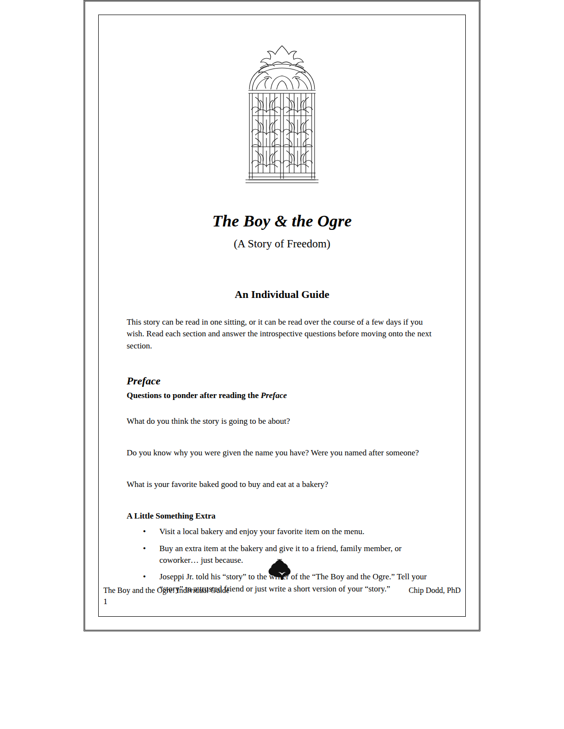The Boy & the Ogre
(A Story of Freedom)
An Individual Guide
This story can be read in one sitting, or it can be read over the course of a few days if you wish. Read each section and answer the introspective questions before moving onto the next section.
Preface
Questions to ponder after reading the Preface
What do you think the story is going to be about?
Do you know why you were given the name you have? Were you named after someone?
What is your favorite baked good to buy and eat at a bakery?
A Little Something Extra
Visit a local bakery and enjoy your favorite item on the menu.
Buy an extra item at the bakery and give it to a friend, family member, or coworker… just because.
Joseppi Jr. told his “story” to the writer of the “The Boy and the Ogre.” Tell your “story” to a trusted friend or just write a short version of your “story.”
The Boy and the Ogre: Individual Guide
Chip Dodd, PhD
1